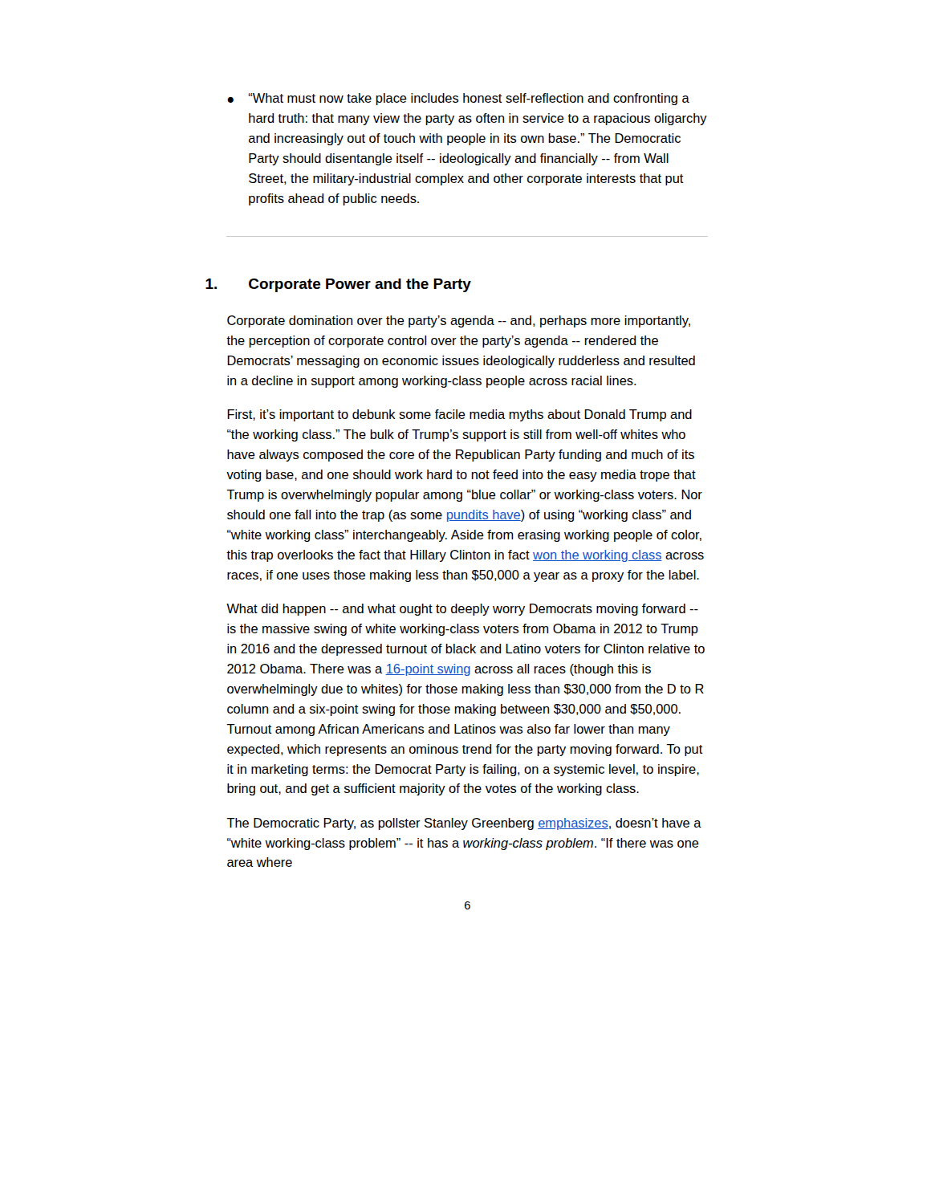●
“What must now take place includes honest self-reflection and confronting a hard truth: that many view the party as often in service to a rapacious oligarchy and increasingly out of touch with people in its own base.” The Democratic Party should disentangle itself -- ideologically and financially -- from Wall Street, the military-industrial complex and other corporate interests that put profits ahead of public needs.
1. Corporate Power and the Party
Corporate domination over the party’s agenda -- and, perhaps more importantly, the perception of corporate control over the party’s agenda -- rendered the Democrats’ messaging on economic issues ideologically rudderless and resulted in a decline in support among working-class people across racial lines.
First, it’s important to debunk some facile media myths about Donald Trump and “the working class.” The bulk of Trump’s support is still from well-off whites who have always composed the core of the Republican Party funding and much of its voting base, and one should work hard to not feed into the easy media trope that Trump is overwhelmingly popular among “blue collar” or working-class voters. Nor should one fall into the trap (as some pundits have) of using “working class” and “white working class” interchangeably. Aside from erasing working people of color, this trap overlooks the fact that Hillary Clinton in fact won the working class across races, if one uses those making less than $50,000 a year as a proxy for the label.
What did happen -- and what ought to deeply worry Democrats moving forward -- is the massive swing of white working-class voters from Obama in 2012 to Trump in 2016 and the depressed turnout of black and Latino voters for Clinton relative to 2012 Obama. There was a 16-point swing across all races (though this is overwhelmingly due to whites) for those making less than $30,000 from the D to R column and a six-point swing for those making between $30,000 and $50,000. Turnout among African Americans and Latinos was also far lower than many expected, which represents an ominous trend for the party moving forward. To put it in marketing terms: the Democrat Party is failing, on a systemic level, to inspire, bring out, and get a sufficient majority of the votes of the working class.
The Democratic Party, as pollster Stanley Greenberg emphasizes, doesn’t have a “white working-class problem” -- it has a working-class problem. “If there was one area where
6